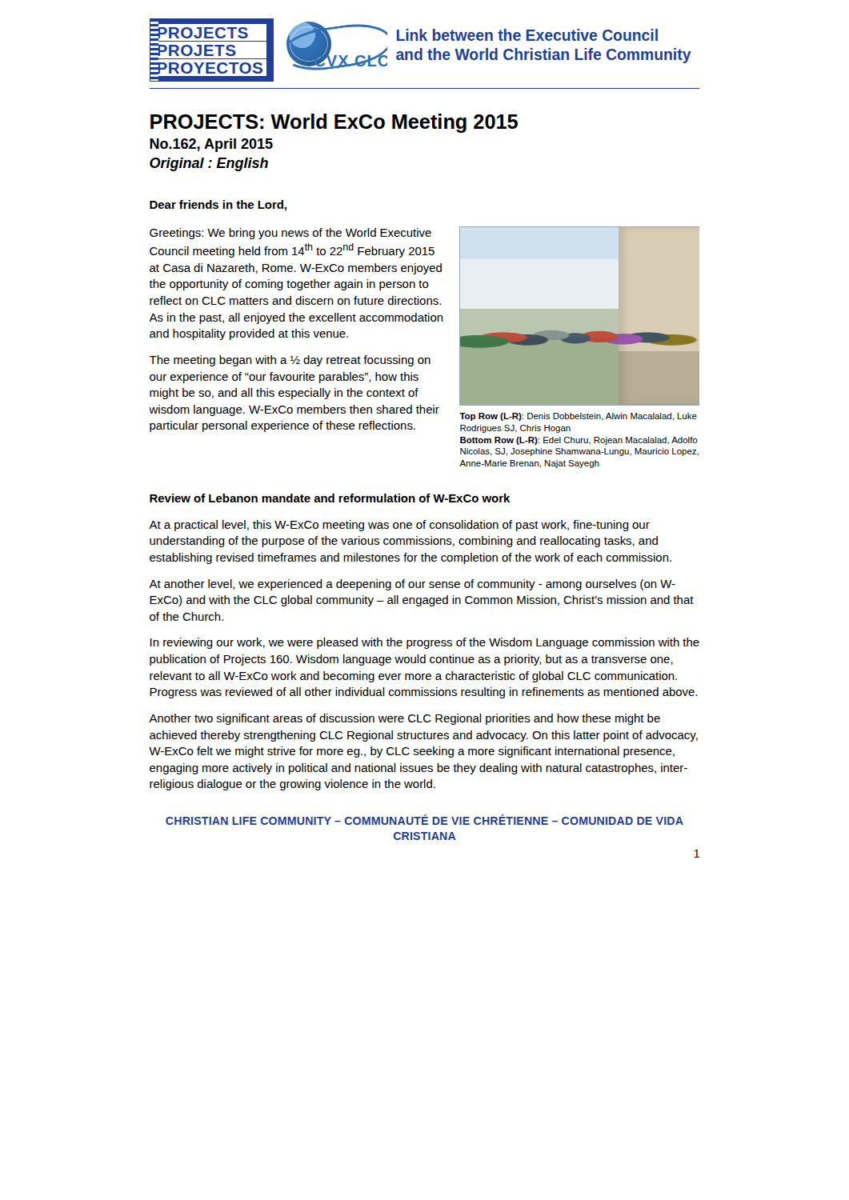Projects Projets Proyectos
CVX CLC
Link between the Executive Council
and the World Christian Life Community
PROJECTS: World ExCo Meeting 2015
No.162, April 2015
Original : English
Dear friends in the Lord,
Top Row (L-R): Denis Dobbelstein, Alwin Macalalad, Luke Rodrigues SJ, Chris Hogan
Bottom Row (L-R): Edel Churu, Rojean Macalalad, Adolfo Nicolas, SJ, Josephine Shamwana-Lungu, Mauricio Lopez, Anne-Marie Brenan, Najat Sayegh
Greetings: We bring you news of the World Executive Council meeting held from 14th to 22nd February 2015 at Casa di Nazareth, Rome. W-ExCo members enjoyed the opportunity of coming together again in person to reflect on CLC matters and discern on future directions. As in the past, all enjoyed the excellent accommodation and hospitality provided at this venue.
The meeting began with a ½ day retreat focussing on our experience of “our favourite parables”, how this might be so, and all this especially in the context of wisdom language. W-ExCo members then shared their particular personal experience of these reflections.
Review of Lebanon mandate and reformulation of W-ExCo work
At a practical level, this W-ExCo meeting was one of consolidation of past work, fine-tuning our understanding of the purpose of the various commissions, combining and reallocating tasks, and establishing revised timeframes and milestones for the completion of the work of each commission.
At another level, we experienced a deepening of our sense of community - among ourselves (on W-ExCo) and with the CLC global community – all engaged in Common Mission, Christ’s mission and that of the Church.
In reviewing our work, we were pleased with the progress of the Wisdom Language commission with the publication of Projects 160. Wisdom language would continue as a priority, but as a transverse one, relevant to all W-ExCo work and becoming ever more a characteristic of global CLC communication. Progress was reviewed of all other individual commissions resulting in refinements as mentioned above.
Another two significant areas of discussion were CLC Regional priorities and how these might be achieved thereby strengthening CLC Regional structures and advocacy. On this latter point of advocacy, W-ExCo felt we might strive for more eg., by CLC seeking a more significant international presence, engaging more actively in political and national issues be they dealing with natural catastrophes, inter-religious dialogue or the growing violence in the world.
CHRISTIAN LIFE COMMUNITY – COMMUNAUTÉ DE VIE CHRÉTIENNE – COMUNIDAD DE VIDA CRISTIANA
1